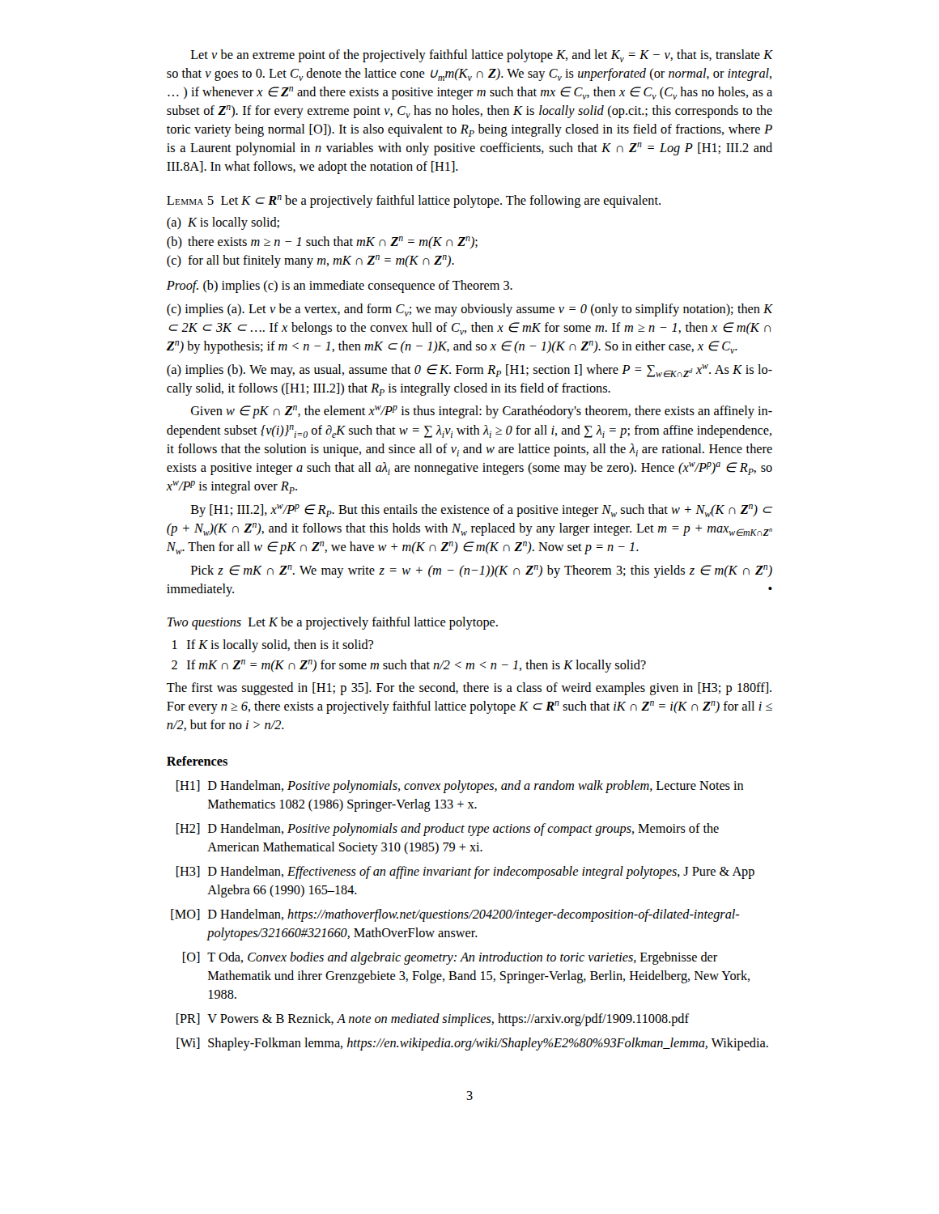Let v be an extreme point of the projectively faithful lattice polytope K, and let Kv = K − v, that is, translate K so that v goes to 0. Let Cv denote the lattice cone ∪mm(Kv ∩ Z). We say Cv is unperforated (or normal, or integral, … ) if whenever x ∈ Zn and there exists a positive integer m such that mx ∈ Cv, then x ∈ Cv (Cv has no holes, as a subset of Zn). If for every extreme point v, Cv has no holes, then K is locally solid (op.cit.; this corresponds to the toric variety being normal [O]). It is also equivalent to RP being integrally closed in its field of fractions, where P is a Laurent polynomial in n variables with only positive coefficients, such that K ∩ Zn = Log P [H1; III.2 and III.8A]. In what follows, we adopt the notation of [H1].
Lemma 5 Let K ⊂ Rn be a projectively faithful lattice polytope. The following are equivalent.
(a) K is locally solid;
(b) there exists m ≥ n − 1 such that mK ∩ Zn = m(K ∩ Zn);
(c) for all but finitely many m, mK ∩ Zn = m(K ∩ Zn).
Proof. (b) implies (c) is an immediate consequence of Theorem 3.
(c) implies (a). Let v be a vertex, and form Cv; we may obviously assume v = 0 (only to simplify notation); then K ⊂ 2K ⊂ 3K ⊂ …. If x belongs to the convex hull of Cv, then x ∈ mK for some m. If m ≥ n − 1, then x ∈ m(K ∩ Zn) by hypothesis; if m < n − 1, then mK ⊂ (n − 1)K, and so x ∈ (n − 1)(K ∩ Zn). So in either case, x ∈ Cv.
(a) implies (b). We may, as usual, assume that 0 ∈ K. Form RP [H1; section I] where P = ∑w∈K∩Zd xw. As K is locally solid, it follows ([H1; III.2]) that RP is integrally closed in its field of fractions.
Given w ∈ pK ∩ Zn, the element xw/Pp is thus integral: by Carathéodory's theorem, there exists an affinely independent subset {v(i)}ni=0 of ∂eK such that w = ∑ λivi with λi ≥ 0 for all i, and ∑ λi = p; from affine independence, it follows that the solution is unique, and since all of vi and w are lattice points, all the λi are rational. Hence there exists a positive integer a such that all aλi are nonnegative integers (some may be zero). Hence (xw/Pp)a ∈ RP, so xw/Pp is integral over RP.
By [H1; III.2], xw/Pp ∈ RP. But this entails the existence of a positive integer Nw such that w + Nw(K ∩ Zn) ⊂ (p + Nw)(K ∩ Zn), and it follows that this holds with Nw replaced by any larger integer. Let m = p + maxw∈mK∩Zn Nw. Then for all w ∈ pK ∩ Zn, we have w + m(K ∩ Zn) ∈ m(K ∩ Zn). Now set p = n − 1.
Pick z ∈ mK ∩ Zn. We may write z = w + (m − (n−1))(K ∩ Zn) by Theorem 3; this yields z ∈ m(K ∩ Zn) immediately.•
Two questions Let K be a projectively faithful lattice polytope.
1 If K is locally solid, then is it solid?
2 If mK ∩ Zn = m(K ∩ Zn) for some m such that n/2 < m < n − 1, then is K locally solid?
The first was suggested in [H1; p 35]. For the second, there is a class of weird examples given in [H3; p 180ff]. For every n ≥ 6, there exists a projectively faithful lattice polytope K ⊂ Rn such that iK ∩ Zn = i(K ∩ Zn) for all i ≤ n/2, but for no i > n/2.
References
[H1]
D Handelman, Positive polynomials, convex polytopes, and a random walk problem, Lecture Notes in Mathematics 1082 (1986) Springer-Verlag 133 + x.
[H2]
D Handelman, Positive polynomials and product type actions of compact groups, Memoirs of the American Mathematical Society 310 (1985) 79 + xi.
[H3]
D Handelman, Effectiveness of an affine invariant for indecomposable integral polytopes, J Pure & App Algebra 66 (1990) 165–184.
[MO]
D Handelman, https://mathoverflow.net/questions/204200/integer-decomposition-of-dilated-integral-polytopes/321660#321660, MathOverFlow answer.
[O]
T Oda, Convex bodies and algebraic geometry: An introduction to toric varieties, Ergebnisse der Mathematik und ihrer Grenzgebiete 3, Folge, Band 15, Springer-Verlag, Berlin, Heidelberg, New York, 1988.
[PR]
V Powers & B Reznick, A note on mediated simplices, https://arxiv.org/pdf/1909.11008.pdf
[Wi]
Shapley-Folkman lemma, https://en.wikipedia.org/wiki/Shapley%E2%80%93Folkman_lemma, Wikipedia.
3